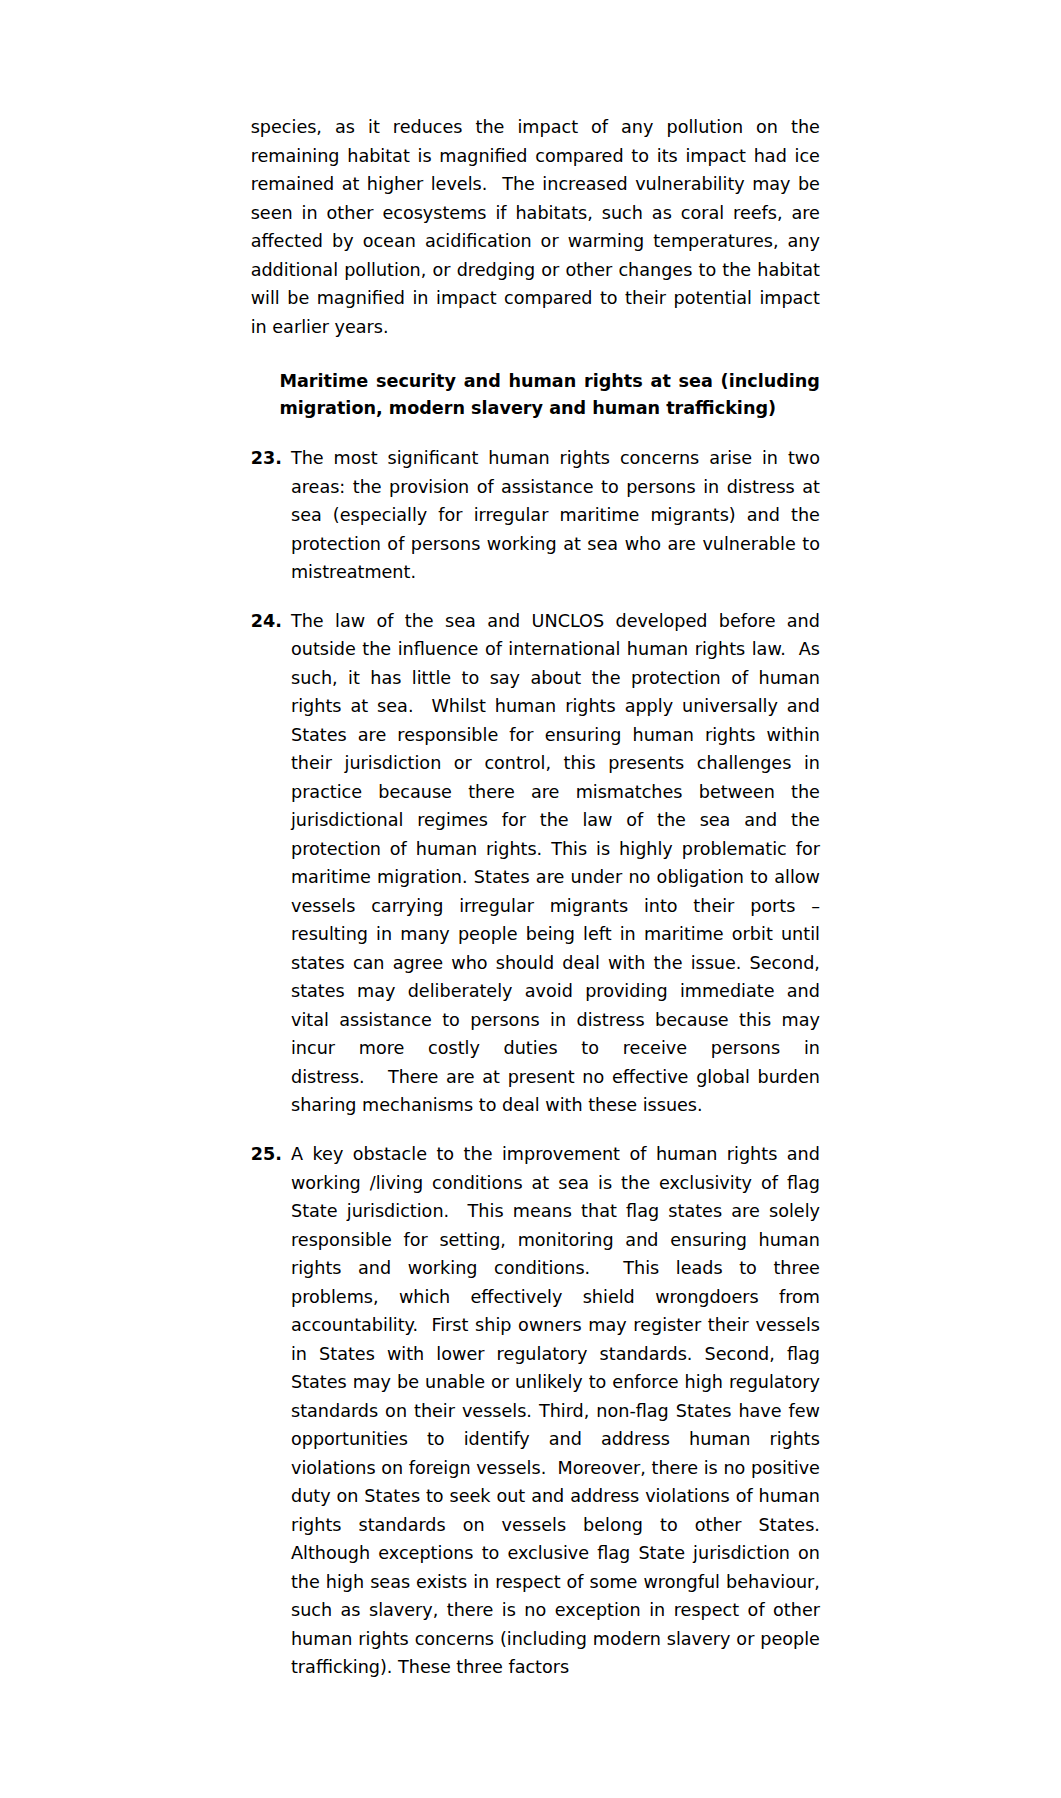species, as it reduces the impact of any pollution on the remaining habitat is magnified compared to its impact had ice remained at higher levels. The increased vulnerability may be seen in other ecosystems if habitats, such as coral reefs, are affected by ocean acidification or warming temperatures, any additional pollution, or dredging or other changes to the habitat will be magnified in impact compared to their potential impact in earlier years.
Maritime security and human rights at sea (including migration, modern slavery and human trafficking)
23.
The most significant human rights concerns arise in two areas: the provision of assistance to persons in distress at sea (especially for irregular maritime migrants) and the protection of persons working at sea who are vulnerable to mistreatment.
24.
The law of the sea and UNCLOS developed before and outside the influence of international human rights law. As such, it has little to say about the protection of human rights at sea. Whilst human rights apply universally and States are responsible for ensuring human rights within their jurisdiction or control, this presents challenges in practice because there are mismatches between the jurisdictional regimes for the law of the sea and the protection of human rights. This is highly problematic for maritime migration. States are under no obligation to allow vessels carrying irregular migrants into their ports – resulting in many people being left in maritime orbit until states can agree who should deal with the issue. Second, states may deliberately avoid providing immediate and vital assistance to persons in distress because this may incur more costly duties to receive persons in distress. There are at present no effective global burden sharing mechanisms to deal with these issues.
25.
A key obstacle to the improvement of human rights and working /living conditions at sea is the exclusivity of flag State jurisdiction. This means that flag states are solely responsible for setting, monitoring and ensuring human rights and working conditions. This leads to three problems, which effectively shield wrongdoers from accountability. First ship owners may register their vessels in States with lower regulatory standards. Second, flag States may be unable or unlikely to enforce high regulatory standards on their vessels. Third, non-flag States have few opportunities to identify and address human rights violations on foreign vessels. Moreover, there is no positive duty on States to seek out and address violations of human rights standards on vessels belong to other States. Although exceptions to exclusive flag State jurisdiction on the high seas exists in respect of some wrongful behaviour, such as slavery, there is no exception in respect of other human rights concerns (including modern slavery or people trafficking). These three factors